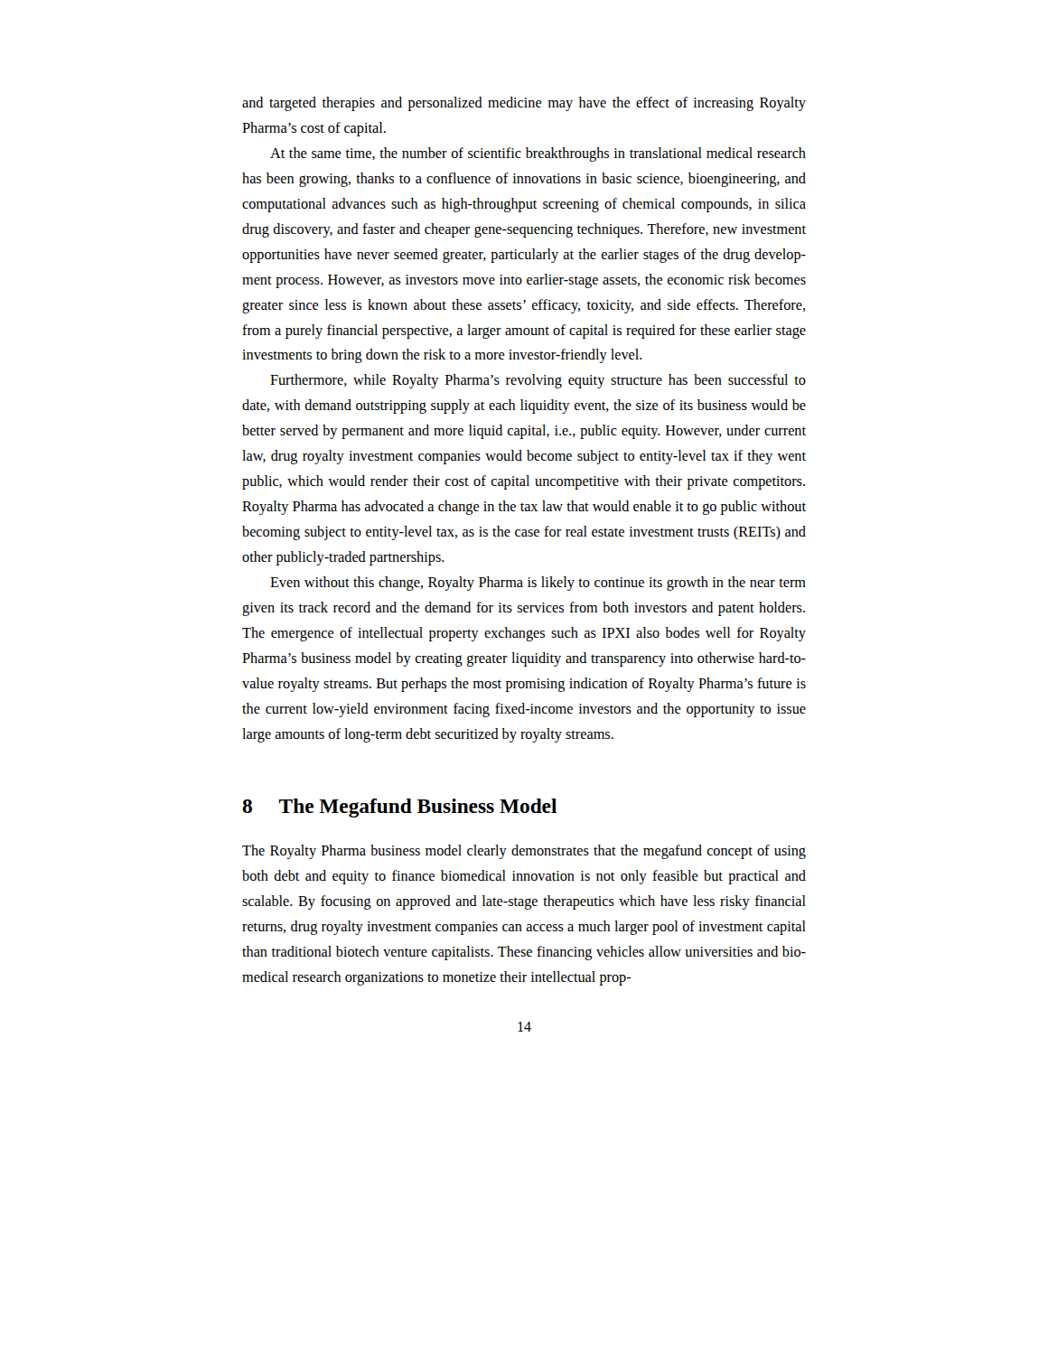and targeted therapies and personalized medicine may have the effect of increasing Royalty Pharma’s cost of capital.
At the same time, the number of scientific breakthroughs in translational medical research has been growing, thanks to a confluence of innovations in basic science, bioengineering, and computational advances such as high-throughput screening of chemical compounds, in silica drug discovery, and faster and cheaper gene-sequencing techniques. Therefore, new investment opportunities have never seemed greater, particularly at the earlier stages of the drug development process. However, as investors move into earlier-stage assets, the economic risk becomes greater since less is known about these assets’ efficacy, toxicity, and side effects. Therefore, from a purely financial perspective, a larger amount of capital is required for these earlier stage investments to bring down the risk to a more investor-friendly level.
Furthermore, while Royalty Pharma’s revolving equity structure has been successful to date, with demand outstripping supply at each liquidity event, the size of its business would be better served by permanent and more liquid capital, i.e., public equity. However, under current law, drug royalty investment companies would become subject to entity-level tax if they went public, which would render their cost of capital uncompetitive with their private competitors. Royalty Pharma has advocated a change in the tax law that would enable it to go public without becoming subject to entity-level tax, as is the case for real estate investment trusts (REITs) and other publicly-traded partnerships.
Even without this change, Royalty Pharma is likely to continue its growth in the near term given its track record and the demand for its services from both investors and patent holders. The emergence of intellectual property exchanges such as IPXI also bodes well for Royalty Pharma’s business model by creating greater liquidity and transparency into otherwise hard-to-value royalty streams. But perhaps the most promising indication of Royalty Pharma’s future is the current low-yield environment facing fixed-income investors and the opportunity to issue large amounts of long-term debt securitized by royalty streams.
8 The Megafund Business Model
The Royalty Pharma business model clearly demonstrates that the megafund concept of using both debt and equity to finance biomedical innovation is not only feasible but practical and scalable. By focusing on approved and late-stage therapeutics which have less risky financial returns, drug royalty investment companies can access a much larger pool of investment capital than traditional biotech venture capitalists. These financing vehicles allow universities and biomedical research organizations to monetize their intellectual prop-
14